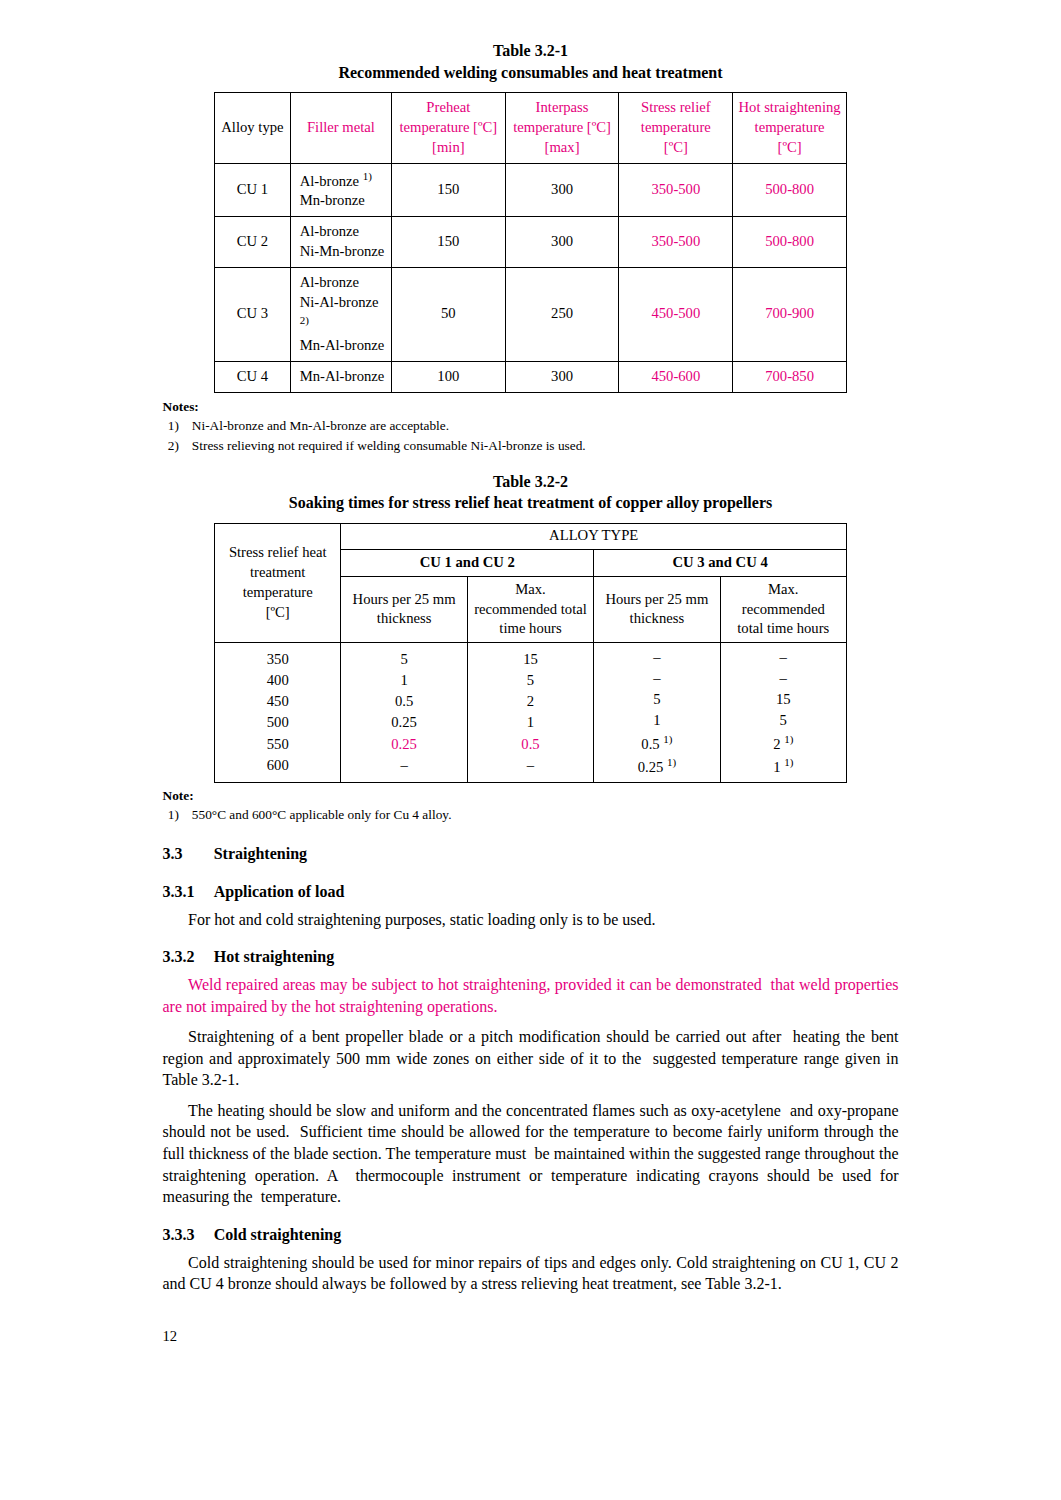Table 3.2-1 Recommended welding consumables and heat treatment
| Alloy type | Filler metal | Preheat temperature [ºC] [min] | Interpass temperature [ºC] [max] | Stress relief temperature [ºC] | Hot straightening temperature [ºC] |
| --- | --- | --- | --- | --- | --- |
| CU 1 | Al-bronze 1) Mn-bronze | 150 | 300 | 350-500 | 500-800 |
| CU 2 | Al-bronze Ni-Mn-bronze | 150 | 300 | 350-500 | 500-800 |
| CU 3 | Al-bronze Ni-Al-bronze 2) Mn-Al-bronze | 50 | 250 | 450-500 | 700-900 |
| CU 4 | Mn-Al-bronze | 100 | 300 | 450-600 | 700-850 |
Notes:
1) Ni-Al-bronze and Mn-Al-bronze are acceptable.
2) Stress relieving not required if welding consumable Ni-Al-bronze is used.
Table 3.2-2 Soaking times for stress relief heat treatment of copper alloy propellers
| Stress relief heat treatment temperature [ºC] | ALLOY TYPE |
| --- | --- |
| CU 1 and CU 2 | CU 3 and CU 4 |
| Hours per 25 mm thickness | Max. recommended total time hours | Hours per 25 mm thickness | Max. recommended total time hours |
| 350 400 450 500 550 600 | 5 1 0.5 0.25 0.25 – | 15 5 2 1 0.5 – | – – 5 1 0.5 1) 0.25 1) | – – 15 5 2 1) 1 1) |
Note:
1) 550°C and 600°C applicable only for Cu 4 alloy.
3.3 Straightening
3.3.1 Application of load
For hot and cold straightening purposes, static loading only is to be used.
3.3.2 Hot straightening
Weld repaired areas may be subject to hot straightening, provided it can be demonstrated that weld properties are not impaired by the hot straightening operations.
Straightening of a bent propeller blade or a pitch modification should be carried out after heating the bent region and approximately 500 mm wide zones on either side of it to the suggested temperature range given in Table 3.2-1.
The heating should be slow and uniform and the concentrated flames such as oxy-acetylene and oxy-propane should not be used. Sufficient time should be allowed for the temperature to become fairly uniform through the full thickness of the blade section. The temperature must be maintained within the suggested range throughout the straightening operation. A thermocouple instrument or temperature indicating crayons should be used for measuring the temperature.
3.3.3 Cold straightening
Cold straightening should be used for minor repairs of tips and edges only. Cold straightening on CU 1, CU 2 and CU 4 bronze should always be followed by a stress relieving heat treatment, see Table 3.2-1.
12